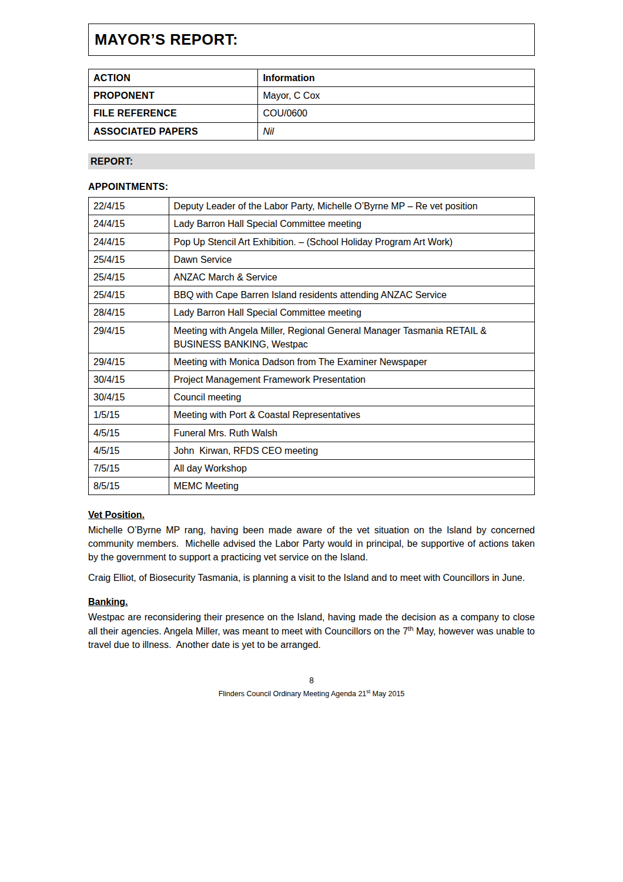MAYOR’S REPORT:
| ACTION | Information |
| PROPONENT | Mayor, C Cox |
| FILE REFERENCE | COU/0600 |
| ASSOCIATED PAPERS | Nil |
REPORT:
APPOINTMENTS:
| 22/4/15 | Deputy Leader of the Labor Party, Michelle O’Byrne MP – Re vet position |
| 24/4/15 | Lady Barron Hall Special Committee meeting |
| 24/4/15 | Pop Up Stencil Art Exhibition. – (School Holiday Program Art Work) |
| 25/4/15 | Dawn Service |
| 25/4/15 | ANZAC March & Service |
| 25/4/15 | BBQ with Cape Barren Island residents attending ANZAC Service |
| 28/4/15 | Lady Barron Hall Special Committee meeting |
| 29/4/15 | Meeting with Angela Miller, Regional General Manager Tasmania RETAIL & BUSINESS BANKING, Westpac |
| 29/4/15 | Meeting with Monica Dadson from The Examiner Newspaper |
| 30/4/15 | Project Management Framework Presentation |
| 30/4/15 | Council meeting |
| 1/5/15 | Meeting with Port & Coastal Representatives |
| 4/5/15 | Funeral Mrs. Ruth Walsh |
| 4/5/15 | John Kirwan, RFDS CEO meeting |
| 7/5/15 | All day Workshop |
| 8/5/15 | MEMC Meeting |
Vet Position.
Michelle O’Byrne MP rang, having been made aware of the vet situation on the Island by concerned community members. Michelle advised the Labor Party would in principal, be supportive of actions taken by the government to support a practicing vet service on the Island.
Craig Elliot, of Biosecurity Tasmania, is planning a visit to the Island and to meet with Councillors in June.
Banking.
Westpac are reconsidering their presence on the Island, having made the decision as a company to close all their agencies. Angela Miller, was meant to meet with Councillors on the 7th May, however was unable to travel due to illness. Another date is yet to be arranged.
8
Flinders Council Ordinary Meeting Agenda 21st May 2015